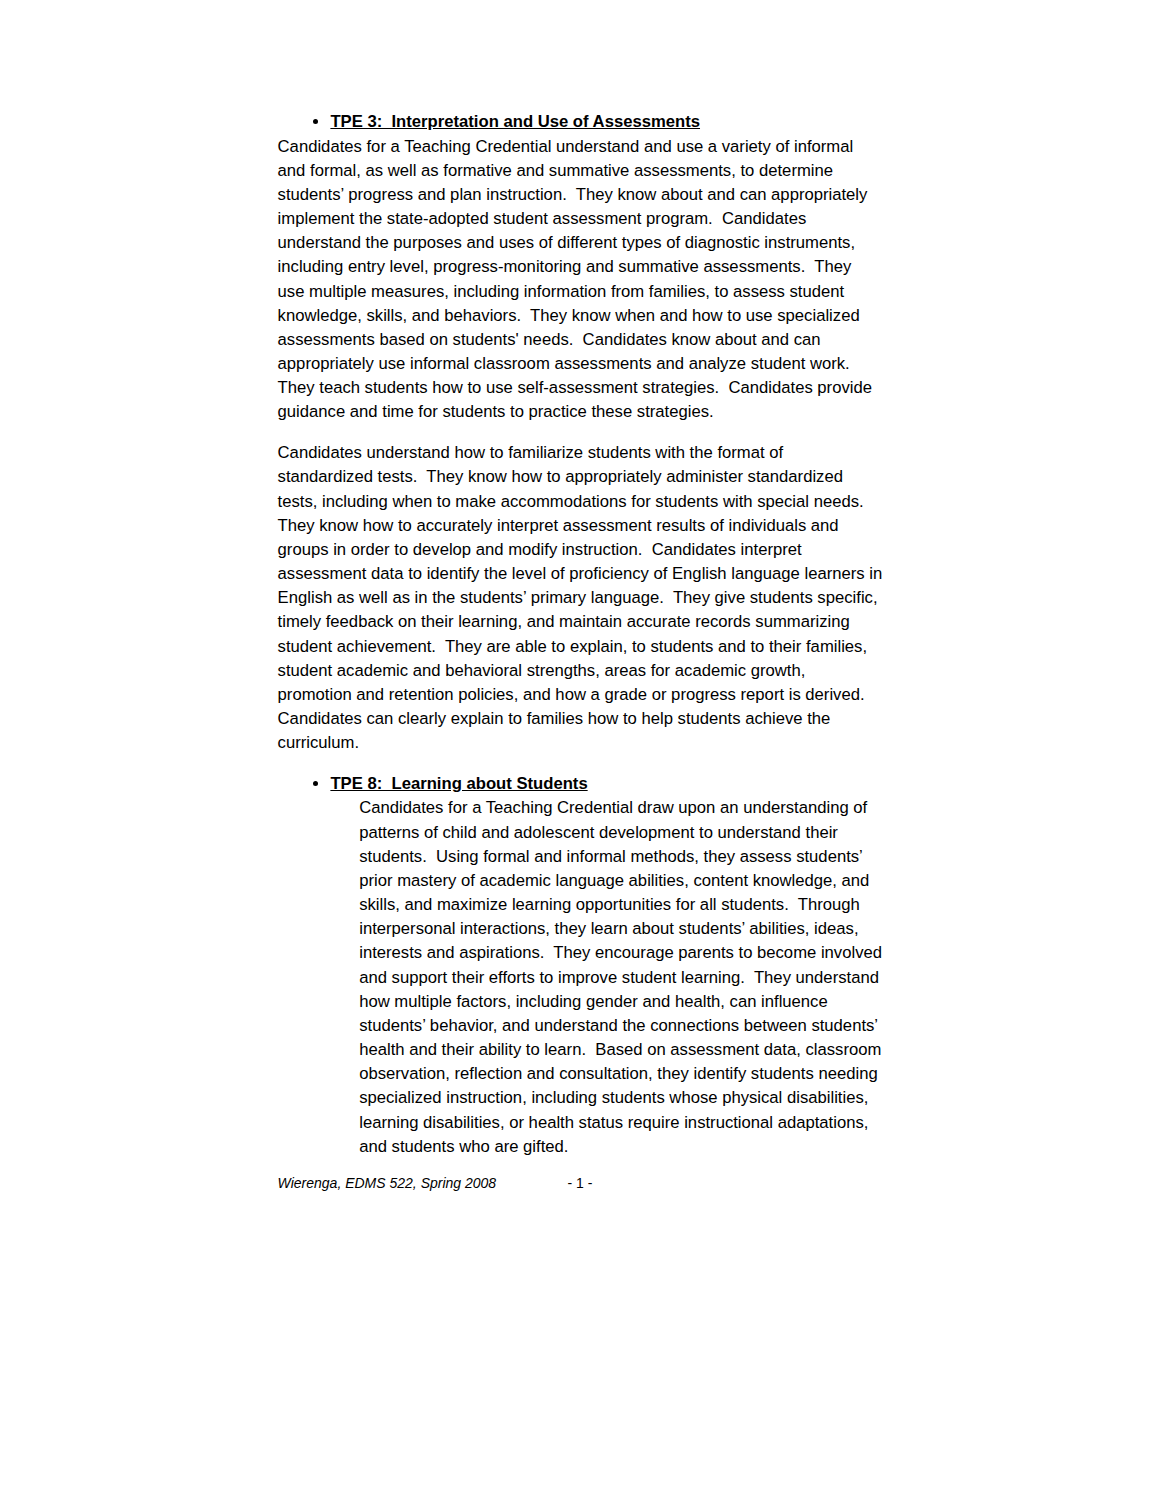TPE 3: Interpretation and Use of Assessments
Candidates for a Teaching Credential understand and use a variety of informal and formal, as well as formative and summative assessments, to determine students’ progress and plan instruction. They know about and can appropriately implement the state-adopted student assessment program. Candidates understand the purposes and uses of different types of diagnostic instruments, including entry level, progress-monitoring and summative assessments. They use multiple measures, including information from families, to assess student knowledge, skills, and behaviors. They know when and how to use specialized assessments based on students' needs. Candidates know about and can appropriately use informal classroom assessments and analyze student work. They teach students how to use self-assessment strategies. Candidates provide guidance and time for students to practice these strategies.
Candidates understand how to familiarize students with the format of standardized tests. They know how to appropriately administer standardized tests, including when to make accommodations for students with special needs. They know how to accurately interpret assessment results of individuals and groups in order to develop and modify instruction. Candidates interpret assessment data to identify the level of proficiency of English language learners in English as well as in the students’ primary language. They give students specific, timely feedback on their learning, and maintain accurate records summarizing student achievement. They are able to explain, to students and to their families, student academic and behavioral strengths, areas for academic growth, promotion and retention policies, and how a grade or progress report is derived. Candidates can clearly explain to families how to help students achieve the curriculum.
TPE 8: Learning about Students
Candidates for a Teaching Credential draw upon an understanding of patterns of child and adolescent development to understand their students. Using formal and informal methods, they assess students’ prior mastery of academic language abilities, content knowledge, and skills, and maximize learning opportunities for all students. Through interpersonal interactions, they learn about students’ abilities, ideas, interests and aspirations. They encourage parents to become involved and support their efforts to improve student learning. They understand how multiple factors, including gender and health, can influence students’ behavior, and understand the connections between students’ health and their ability to learn. Based on assessment data, classroom observation, reflection and consultation, they identify students needing specialized instruction, including students whose physical disabilities, learning disabilities, or health status require instructional adaptations, and students who are gifted.
Wierenga, EDMS 522, Spring 2008 - 1 -